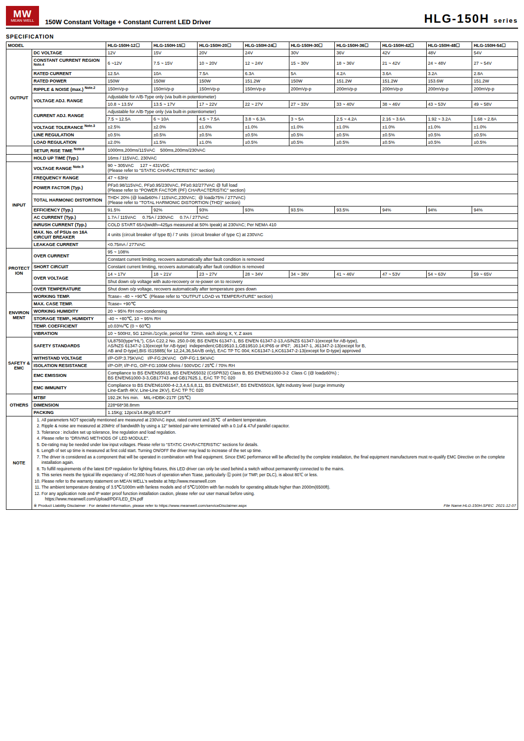MWMEAN WELL
150W Constant Voltage + Constant Current LED Driver
HLG-150H series
SPECIFICATION
| MODEL | HLG-150H-12☐ | HLG-150H-15☐ | HLG-150H-20☐ | HLG-150H-24☐ | HLG-150H-30☐ | HLG-150H-36☐ | HLG-150H-42☐ | HLG-150H-48☐ | HLG-150H-54☐ |
| OUTPUT | DC VOLTAGE | 12V | 15V | 20V | 24V | 30V | 36V | 42V | 48V | 54V |
| CONSTANT CURRENT REGION Note.4 | 6 ~12V | 7.5 ~ 15V | 10 ~ 20V | 12 ~ 24V | 15 ~ 30V | 18 ~ 36V | 21 ~ 42V | 24 ~ 48V | 27 ~ 54V |
| RATED CURRENT | 12.5A | 10A | 7.5A | 6.3A | 5A | 4.2A | 3.6A | 3.2A | 2.8A |
| RATED POWER | 150W | 150W | 150W | 151.2W | 150W | 151.2W | 151.2W | 153.6W | 151.2W |
| RIPPLE & NOISE (max.) Note.2 | 150mVp-p | 150mVp-p | 150mVp-p | 150mVp-p | 200mVp-p | 200mVp-p | 200mVp-p | 200mVp-p | 200mVp-p |
| VOLTAGE ADJ. RANGE | Adjustable for A/B-Type only (via built-in potentiometer) |
| 10.8 ~ 13.5V | 13.5 ~ 17V | 17 ~ 22V | 22 ~ 27V | 27 ~ 33V | 33 ~ 40V | 38 ~ 46V | 43 ~ 53V | 49 ~ 58V |
| CURRENT ADJ. RANGE | Adjustable for A/B-Type only (via built-in potentiometer) |
| 7.5 ~ 12.5A | 6 ~ 10A | 4.5 ~ 7.5A | 3.8 ~ 6.3A | 3 ~ 5A | 2.5 ~ 4.2A | 2.16 ~ 3.6A | 1.92 ~ 3.2A | 1.68 ~ 2.8A |
| VOLTAGE TOLERANCE Note.3 | ±2.5% | ±2.0% | ±1.0% | ±1.0% | ±1.0% | ±1.0% | ±1.0% | ±1.0% | ±1.0% |
| LINE REGULATION | ±0.5% | ±0.5% | ±0.5% | ±0.5% | ±0.5% | ±0.5% | ±0.5% | ±0.5% | ±0.5% |
| LOAD REGULATION | ±2.0% | ±1.5% | ±1.0% | ±0.5% | ±0.5% | ±0.5% | ±0.5% | ±0.5% | ±0.5% |
| | SETUP, RISE TIME Note.6 | 1000ms,200ms/115VAC 500ms,200ms/230VAC |
| | HOLD UP TIME (Typ.) | 16ms / 115VAC, 230VAC |
| INPUT | VOLTAGE RANGE Note.5 | 90 ~ 305VAC 127 ~ 431VDC (Please refer to "STATIC CHARACTERISTIC" section) |
| FREQUENCY RANGE | 47 ~ 63Hz |
| POWER FACTOR (Typ.) | PF≥0.98/115VAC, PF≥0.95/230VAC, PF≥0.92/277VAC @ full load (Please refer to "POWER FACTOR (PF) CHARACTERISTIC" section) |
| TOTAL HARMONIC DISTORTION | THD< 20% (@ load≥60% / 115VAC,230VAC; @ load≥75% / 277VAC) (Please refer to "TOTAL HARMONIC DISTORTION (THD)" section) |
| EFFICIENCY (Typ.) | 91.5% | 92% | 93% | 93% | 93.5% | 93.5% | 94% | 94% | 94% |
| AC CURRENT (Typ.) | 1.7A / 115VAC 0.75A / 230VAC 0.7A / 277VAC |
| INRUSH CURRENT (Typ.) | COLD START 65A(twidth=425µs measured at 50% Ipeak) at 230VAC; Per NEMA 410 |
| MAX. No. of PSUs on 16A CIRCUIT BREAKER | 4 units (circuit breaker of type B) / 7 units (circuit breaker of type C) at 230VAC |
| LEAKAGE CURRENT | <0.75mA / 277VAC |
| PROTECTION | OVER CURRENT | 95 ~ 108% |
| Constant current limiting, recovers automatically after fault condition is removed |
| SHORT CIRCUIT | Constant current limiting, recovers automatically after fault condition is removed |
| OVER VOLTAGE | 14 ~ 17V | 18 ~ 21V | 23 ~ 27V | 28 ~ 34V | 34 ~ 38V | 41 ~ 46V | 47 ~ 53V | 54 ~ 63V | 59 ~ 65V |
| Shut down o/p voltage with auto-recovery or re-power on to recovery |
| OVER TEMPERATURE | Shut down o/p voltage, recovers automatically after temperature goes down |
| ENVIRONMENT | WORKING TEMP. | Tcase= -40 ~ +90℃ (Please refer to "OUTPUT LOAD vs TEMPERATURE" section) |
| MAX. CASE TEMP. | Tcase= +90℃ |
| WORKING HUMIDITY | 20 ~ 95% RH non-condensing |
| STORAGE TEMP., HUMIDITY | -40 ~ +80℃, 10 ~ 95% RH |
| TEMP. COEFFICIENT | ±0.03%/℃ (0 ~ 60℃) |
| VIBRATION | 10 ~ 500Hz, 5G 12min./1cycle, period for 72min. each along X, Y, Z axes |
| SAFETY & EMC | SAFETY STANDARDS | UL8750(type"HL"), CSA C22.2 No. 250.0-08; BS EN/EN 61347-1, BS EN/EN 61347-2-13,AS/NZS 61347-1(except for AB-type), AS/NZS 61347-2-13(except for AB-type) independent;GB19510.1,GB19510.14;IP65 or IP67; J61347-1, J61347-2-13(except for B, AB and D-type),BIS IS15885( for 12,24,36,54A/B only), EAC TP TC 004; KC61347-1,KC61347-2-13(except for D-type) approved |
| WITHSTAND VOLTAGE | I/P-O/P:3.75KVAC I/P-FG:2KVAC O/P-FG:1.5KVAC |
| ISOLATION RESISTANCE | I/P-O/P, I/P-FG, O/P-FG:100M Ohms / 500VDC / 25℃ / 70% RH |
| EMC EMISSION | Compliance to BS EN/EN55015, BS EN/EN55032 (CISPR32) Class B, BS EN/EN61000-3-2 Class C (@ load≥60%) ; BS EN/EN61000-3-3,GB17743 and GB17625.1, EAC TP TC 020 |
| EMC IMMUNITY | Compliance to BS EN/EN61000-4-2,3,4,5,6,8,11, BS EN/EN61547, BS EN/EN55024, light industry level (surge immunity Line-Earth 4KV, Line-Line 2KV), EAC TP TC 020 |
| OTHERS | MTBF | 192.2K hrs min. MIL-HDBK-217F (25℃) |
| DIMENSION | 228*68*38.8mm |
| PACKING | 1.15Kg; 12pcs/14.8Kg/0.8CUFT |
| NOTE | All parameters NOT specially mentioned are measured at 230VAC input, rated current and 25℃ of ambient temperature. Ripple & noise are measured at 20MHz of bandwidth by using a 12" twisted pair-wire terminated with a 0.1uf & 47uf parallel capacitor. Tolerance : includes set up tolerance, line regulation and load regulation. Please refer to "DRIVING METHODS OF LED MODULE". De-rating may be needed under low input voltages. Please refer to “STATIC CHARACTERISTIC” sections for details. Length of set up time is measured at first cold start. Turning ON/OFF the driver may lead to increase of the set up time. The driver is considered as a component that will be operated in combination with final equipment. Since EMC performance will be affected by the complete installation, the final equipment manufacturers must re-qualify EMC Directive on the complete installation again. To fulfill requirements of the latest ErP regulation for lighting fixtures, this LED driver can only be used behind a switch without permanently connected to the mains. This series meets the typical life expectancy of >62,000 hours of operation when Tcase, particularly ⓒ point (or TMP, per DLC), is about 80℃ or less. Please refer to the warranty statement on MEAN WELL's website at http://www.meanwell.com The ambient temperature derating of 3.5℃/1000m with fanless models and of 5℃/1000m with fan models for operating altitude higher than 2000m(6500ft). For any application note and IP water proof function installation caution, please refer our user manual before using. https://www.meanwell.com/Upload/PDF/LED_EN.pdf ※ Product Liability Disclaimer : For detailed information, please refer to https://www.meanwell.com/serviceDisclaimer.aspx File Name:HLG-150H-SPEC 2021-12-07 |